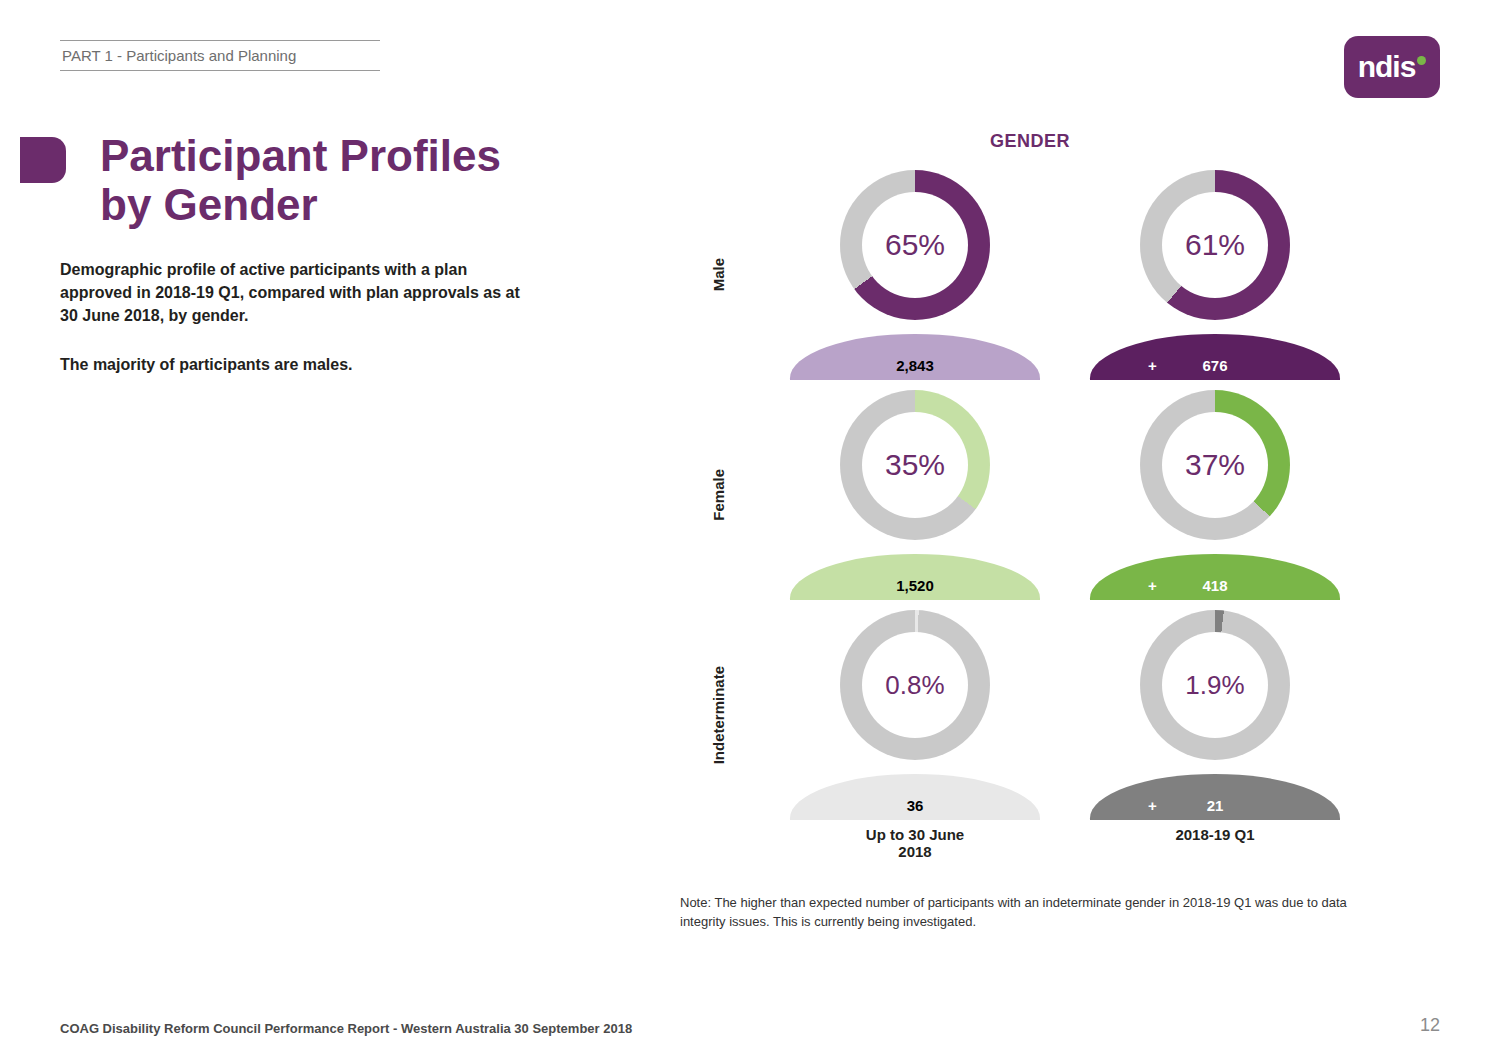PART 1 - Participants and Planning
ndis
Participant Profiles
by Gender
Demographic profile of active participants with a plan approved in 2018-19 Q1, compared with plan approvals as at 30 June 2018, by gender.
The majority of participants are males.
GENDER
Male
65%
2,843
61%
+676
Female
35%
1,520
37%
+418
Indeterminate
0.8%
36
1.9%
+21
Up to 30 June
2018
2018-19 Q1
Note: The higher than expected number of participants with an indeterminate gender in 2018-19 Q1 was due to data integrity issues. This is currently being investigated.
COAG Disability Reform Council Performance Report - Western Australia 30 September 2018
12